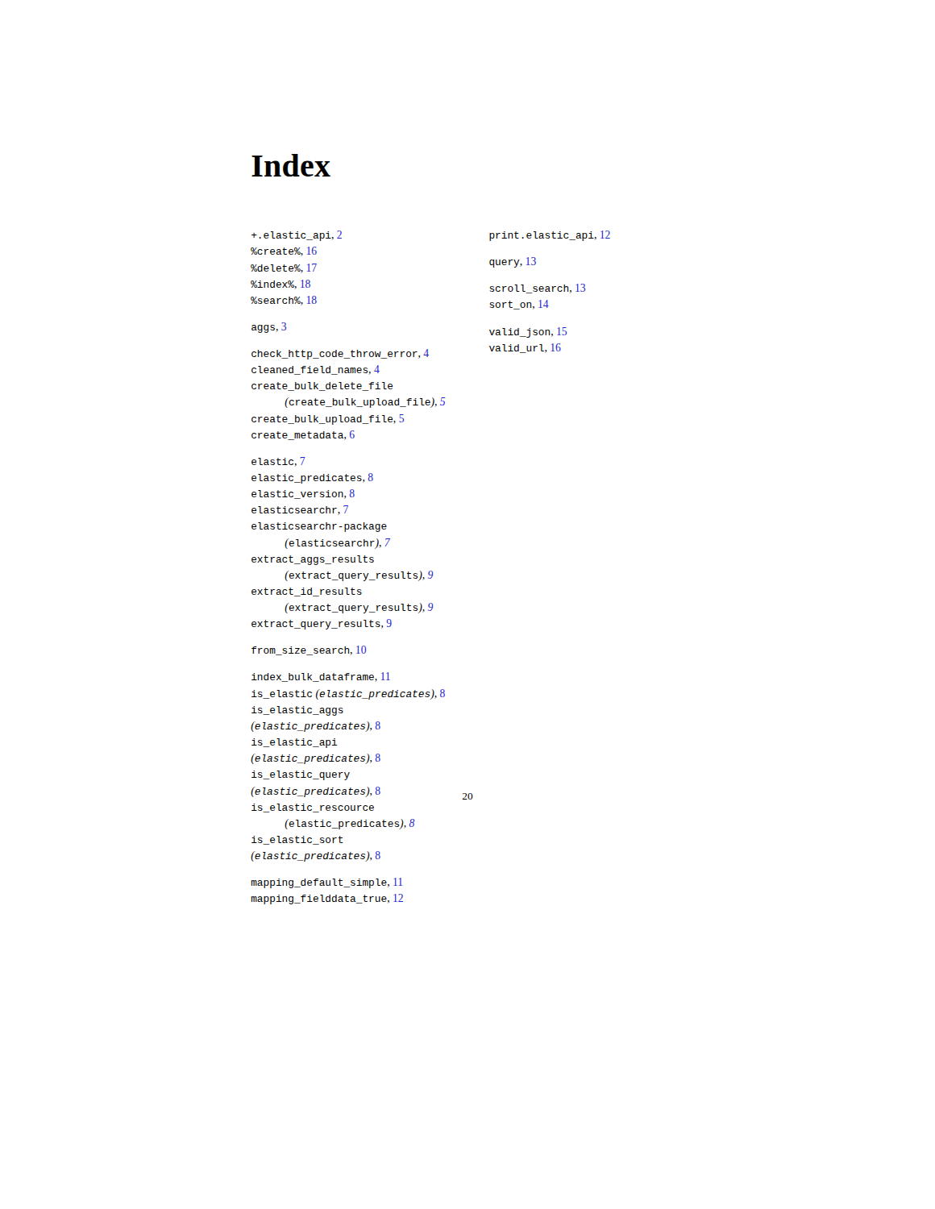Index
+.elastic_api, 2
%create%, 16
%delete%, 17
%index%, 18
%search%, 18
aggs, 3
check_http_code_throw_error, 4
cleaned_field_names, 4
create_bulk_delete_file (create_bulk_upload_file), 5
create_bulk_upload_file, 5
create_metadata, 6
elastic, 7
elastic_predicates, 8
elastic_version, 8
elasticsearchr, 7
elasticsearchr-package (elasticsearchr), 7
extract_aggs_results (extract_query_results), 9
extract_id_results (extract_query_results), 9
extract_query_results, 9
from_size_search, 10
index_bulk_dataframe, 11
is_elastic (elastic_predicates), 8
is_elastic_aggs (elastic_predicates), 8
is_elastic_api (elastic_predicates), 8
is_elastic_query (elastic_predicates), 8
is_elastic_rescource (elastic_predicates), 8
is_elastic_sort (elastic_predicates), 8
mapping_default_simple, 11
mapping_fielddata_true, 12
print.elastic_api, 12
query, 13
scroll_search, 13
sort_on, 14
valid_json, 15
valid_url, 16
20